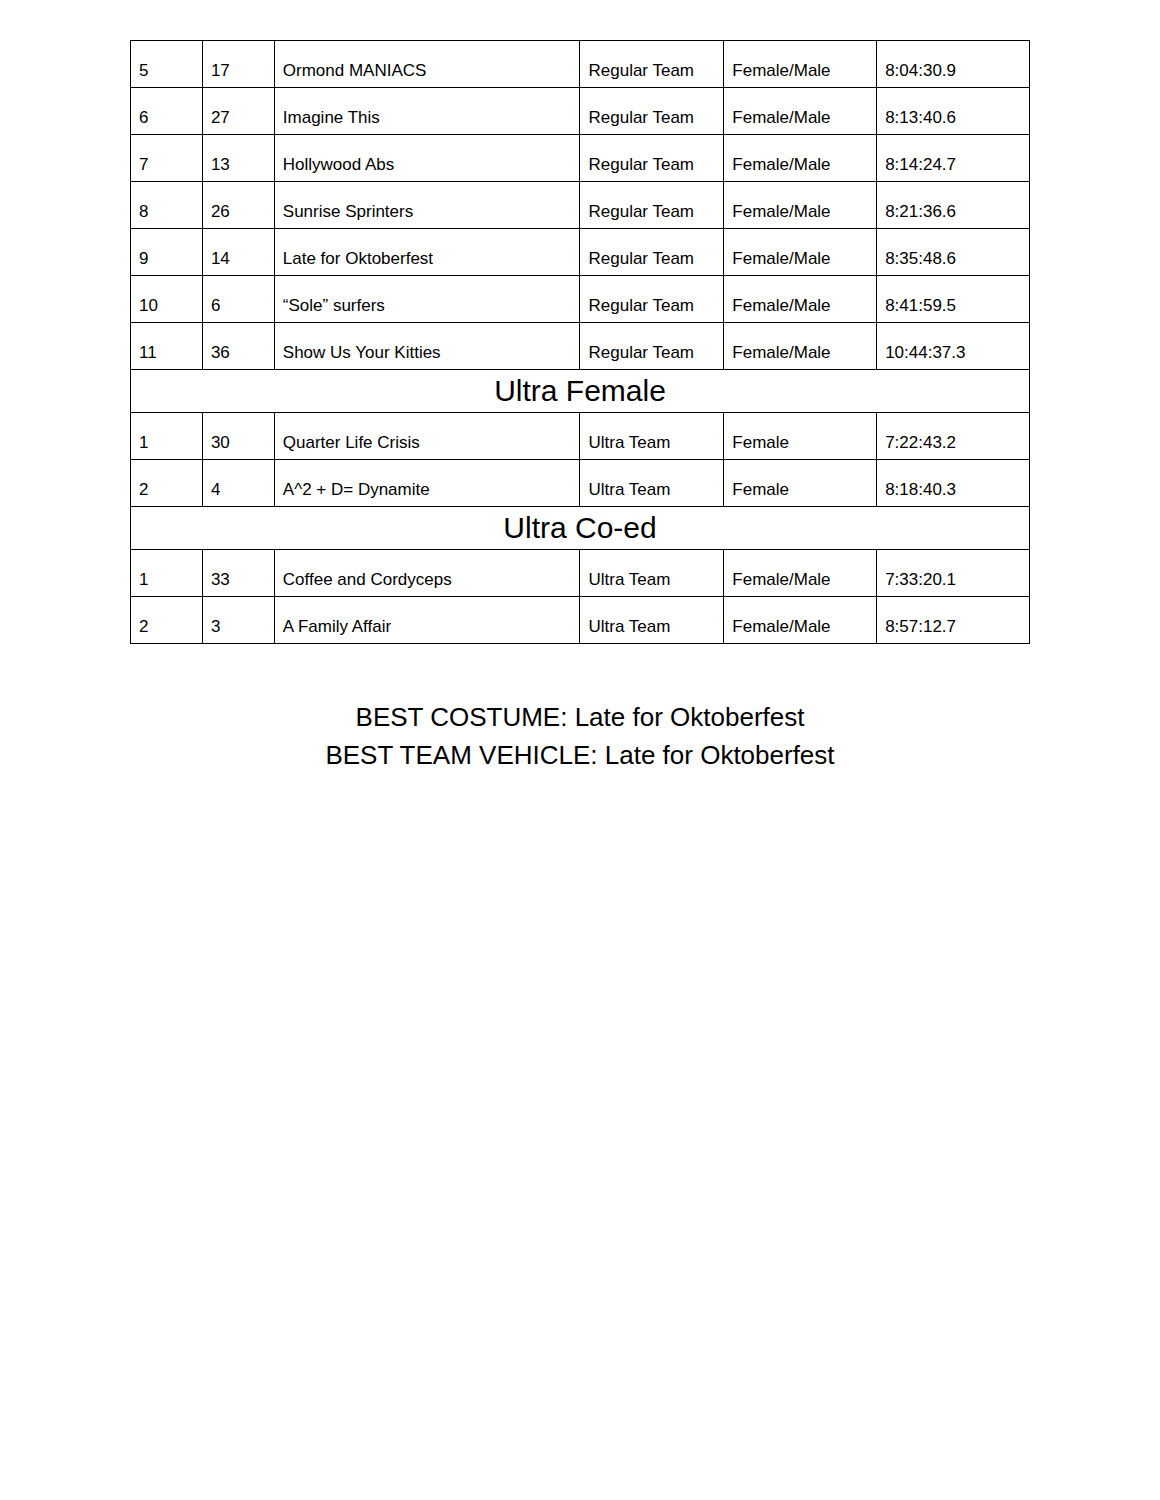| 5 | 17 | Ormond MANIACS | Regular Team | Female/Male | 8:04:30.9 |
| 6 | 27 | Imagine This | Regular Team | Female/Male | 8:13:40.6 |
| 7 | 13 | Hollywood Abs | Regular Team | Female/Male | 8:14:24.7 |
| 8 | 26 | Sunrise Sprinters | Regular Team | Female/Male | 8:21:36.6 |
| 9 | 14 | Late for Oktoberfest | Regular Team | Female/Male | 8:35:48.6 |
| 10 | 6 | “Sole” surfers | Regular Team | Female/Male | 8:41:59.5 |
| 11 | 36 | Show Us Your Kitties | Regular Team | Female/Male | 10:44:37.3 |
| Ultra Female |
| 1 | 30 | Quarter Life Crisis | Ultra Team | Female | 7:22:43.2 |
| 2 | 4 | A^2 + D= Dynamite | Ultra Team | Female | 8:18:40.3 |
| Ultra Co-ed |
| 1 | 33 | Coffee and Cordyceps | Ultra Team | Female/Male | 7:33:20.1 |
| 2 | 3 | A Family Affair | Ultra Team | Female/Male | 8:57:12.7 |
BEST COSTUME: Late for Oktoberfest
BEST TEAM VEHICLE: Late for Oktoberfest